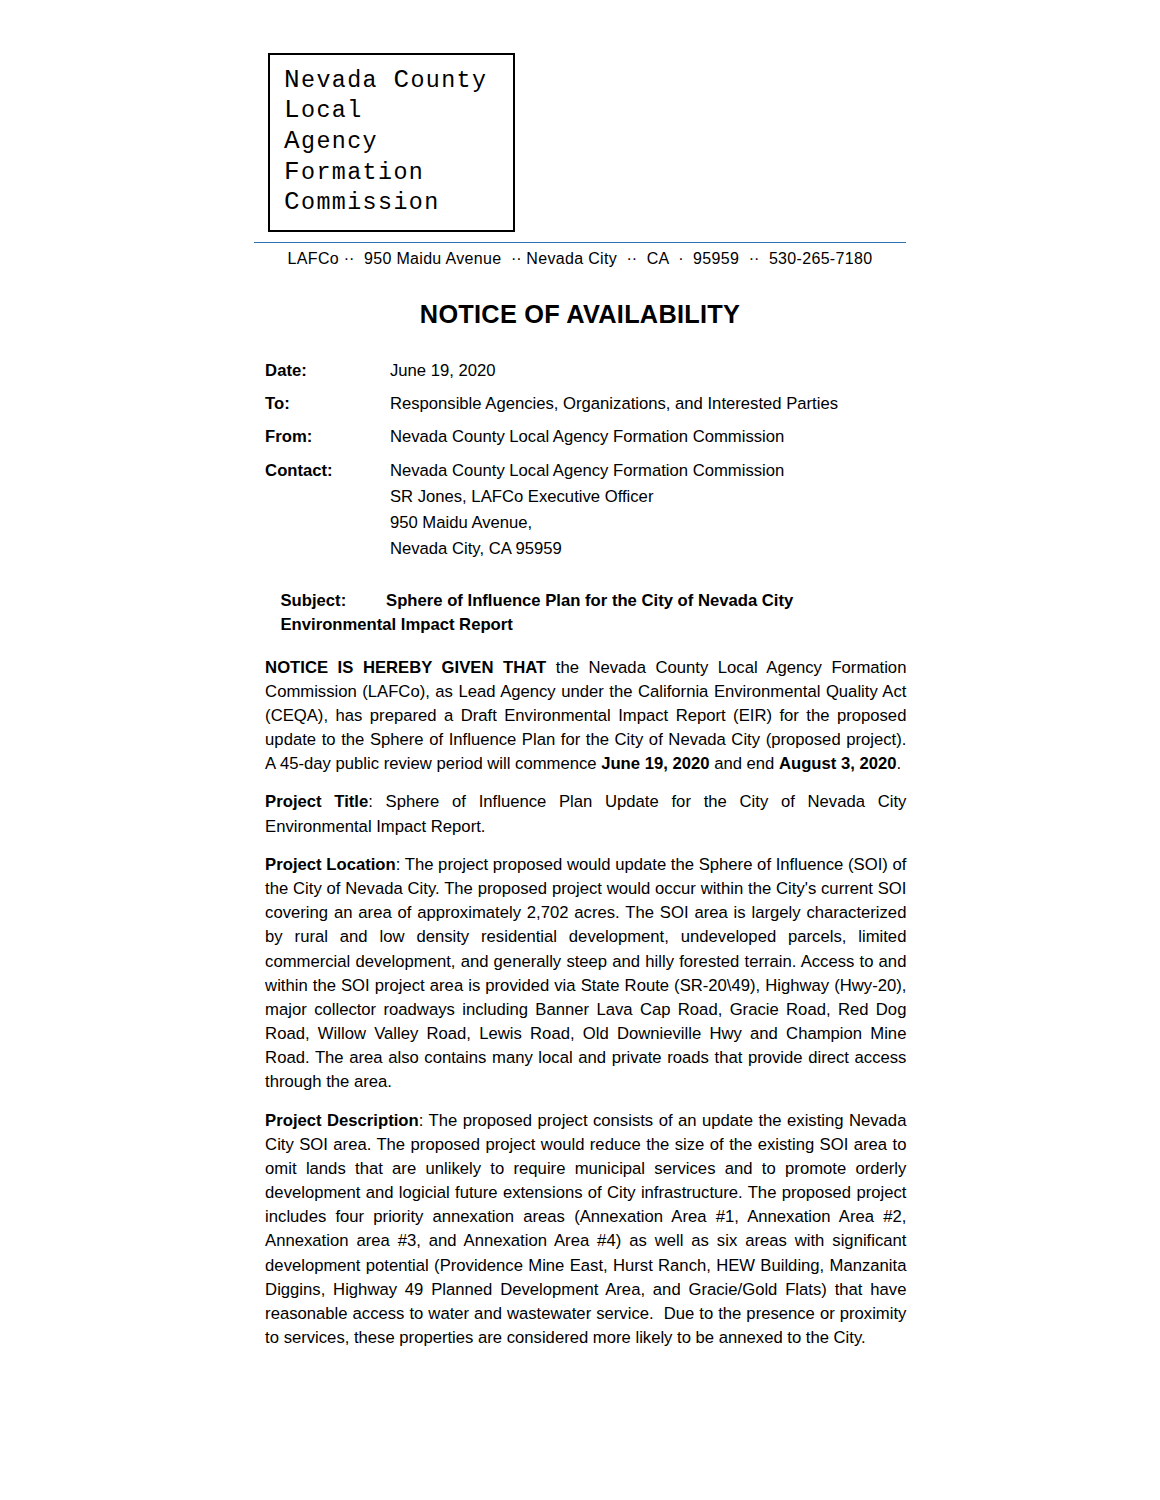Nevada County
Local
Agency
Formation
Commission
LAFCo ·· 950 Maidu Avenue ·· Nevada City ·· CA · 95959 ·· 530-265-7180
NOTICE OF AVAILABILITY
| Date: | June 19, 2020 |
| To: | Responsible Agencies, Organizations, and Interested Parties |
| From: | Nevada County Local Agency Formation Commission |
| Contact: | Nevada County Local Agency Formation Commission SR Jones, LAFCo Executive Officer 950 Maidu Avenue, Nevada City, CA 95959 |
Subject: Sphere of Influence Plan for the City of Nevada City Environmental Impact Report
NOTICE IS HEREBY GIVEN THAT the Nevada County Local Agency Formation Commission (LAFCo), as Lead Agency under the California Environmental Quality Act (CEQA), has prepared a Draft Environmental Impact Report (EIR) for the proposed update to the Sphere of Influence Plan for the City of Nevada City (proposed project). A 45-day public review period will commence June 19, 2020 and end August 3, 2020.
Project Title: Sphere of Influence Plan Update for the City of Nevada City Environmental Impact Report.
Project Location: The project proposed would update the Sphere of Influence (SOI) of the City of Nevada City. The proposed project would occur within the City's current SOI covering an area of approximately 2,702 acres. The SOI area is largely characterized by rural and low density residential development, undeveloped parcels, limited commercial development, and generally steep and hilly forested terrain. Access to and within the SOI project area is provided via State Route (SR-20\49), Highway (Hwy-20), major collector roadways including Banner Lava Cap Road, Gracie Road, Red Dog Road, Willow Valley Road, Lewis Road, Old Downieville Hwy and Champion Mine Road. The area also contains many local and private roads that provide direct access through the area.
Project Description: The proposed project consists of an update the existing Nevada City SOI area. The proposed project would reduce the size of the existing SOI area to omit lands that are unlikely to require municipal services and to promote orderly development and logicial future extensions of City infrastructure. The proposed project includes four priority annexation areas (Annexation Area #1, Annexation Area #2, Annexation area #3, and Annexation Area #4) as well as six areas with significant development potential (Providence Mine East, Hurst Ranch, HEW Building, Manzanita Diggins, Highway 49 Planned Development Area, and Gracie/Gold Flats) that have reasonable access to water and wastewater service. Due to the presence or proximity to services, these properties are considered more likely to be annexed to the City.